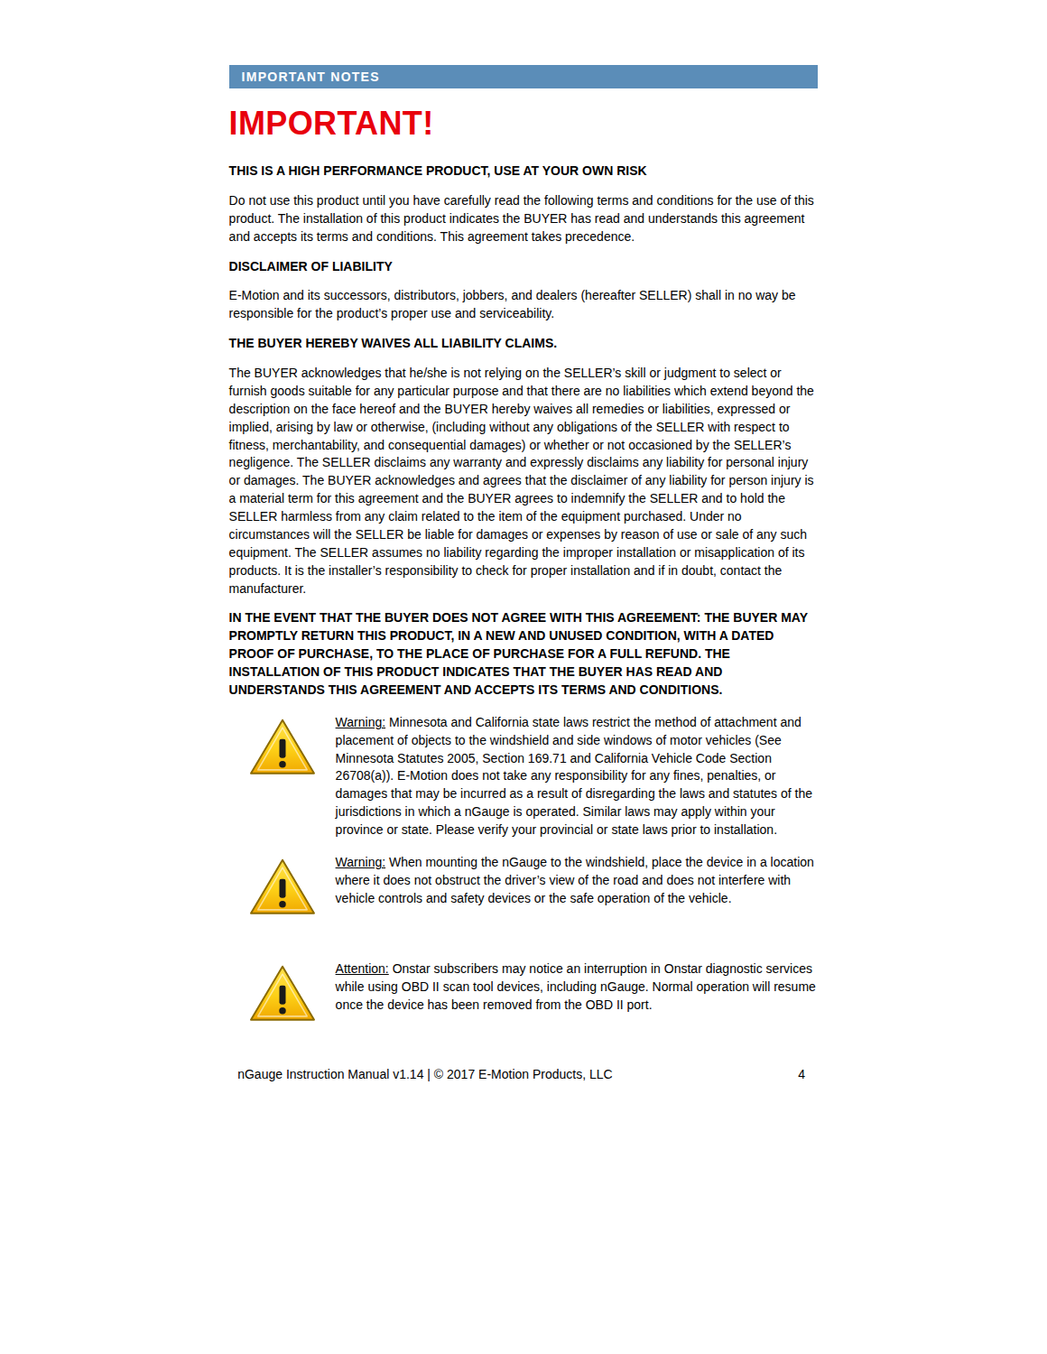IMPORTANT NOTES
IMPORTANT!
THIS IS A HIGH PERFORMANCE PRODUCT, USE AT YOUR OWN RISK
Do not use this product until you have carefully read the following terms and conditions for the use of this product. The installation of this product indicates the BUYER has read and understands this agreement and accepts its terms and conditions. This agreement takes precedence.
DISCLAIMER OF LIABILITY
E-Motion and its successors, distributors, jobbers, and dealers (hereafter SELLER) shall in no way be responsible for the product’s proper use and serviceability.
THE BUYER HEREBY WAIVES ALL LIABILITY CLAIMS.
The BUYER acknowledges that he/she is not relying on the SELLER’s skill or judgment to select or furnish goods suitable for any particular purpose and that there are no liabilities which extend beyond the description on the face hereof and the BUYER hereby waives all remedies or liabilities, expressed or implied, arising by law or otherwise, (including without any obligations of the SELLER with respect to fitness, merchantability, and consequential damages) or whether or not occasioned by the SELLER’s negligence. The SELLER disclaims any warranty and expressly disclaims any liability for personal injury or damages. The BUYER acknowledges and agrees that the disclaimer of any liability for person injury is a material term for this agreement and the BUYER agrees to indemnify the SELLER and to hold the SELLER harmless from any claim related to the item of the equipment purchased. Under no circumstances will the SELLER be liable for damages or expenses by reason of use or sale of any such equipment. The SELLER assumes no liability regarding the improper installation or misapplication of its products. It is the installer’s responsibility to check for proper installation and if in doubt, contact the manufacturer.
IN THE EVENT THAT THE BUYER DOES NOT AGREE WITH THIS AGREEMENT: THE BUYER MAY PROMPTLY RETURN THIS PRODUCT, IN A NEW AND UNUSED CONDITION, WITH A DATED PROOF OF PURCHASE, TO THE PLACE OF PURCHASE FOR A FULL REFUND. THE INSTALLATION OF THIS PRODUCT INDICATES THAT THE BUYER HAS READ AND UNDERSTANDS THIS AGREEMENT AND ACCEPTS ITS TERMS AND CONDITIONS.
Warning: Minnesota and California state laws restrict the method of attachment and placement of objects to the windshield and side windows of motor vehicles (See Minnesota Statutes 2005, Section 169.71 and California Vehicle Code Section 26708(a)). E-Motion does not take any responsibility for any fines, penalties, or damages that may be incurred as a result of disregarding the laws and statutes of the jurisdictions in which a nGauge is operated. Similar laws may apply within your province or state. Please verify your provincial or state laws prior to installation.
Warning: When mounting the nGauge to the windshield, place the device in a location where it does not obstruct the driver’s view of the road and does not interfere with vehicle controls and safety devices or the safe operation of the vehicle.
Attention: Onstar subscribers may notice an interruption in Onstar diagnostic services while using OBD II scan tool devices, including nGauge. Normal operation will resume once the device has been removed from the OBD II port.
nGauge Instruction Manual v1.14 | © 2017 E-Motion Products, LLC
4